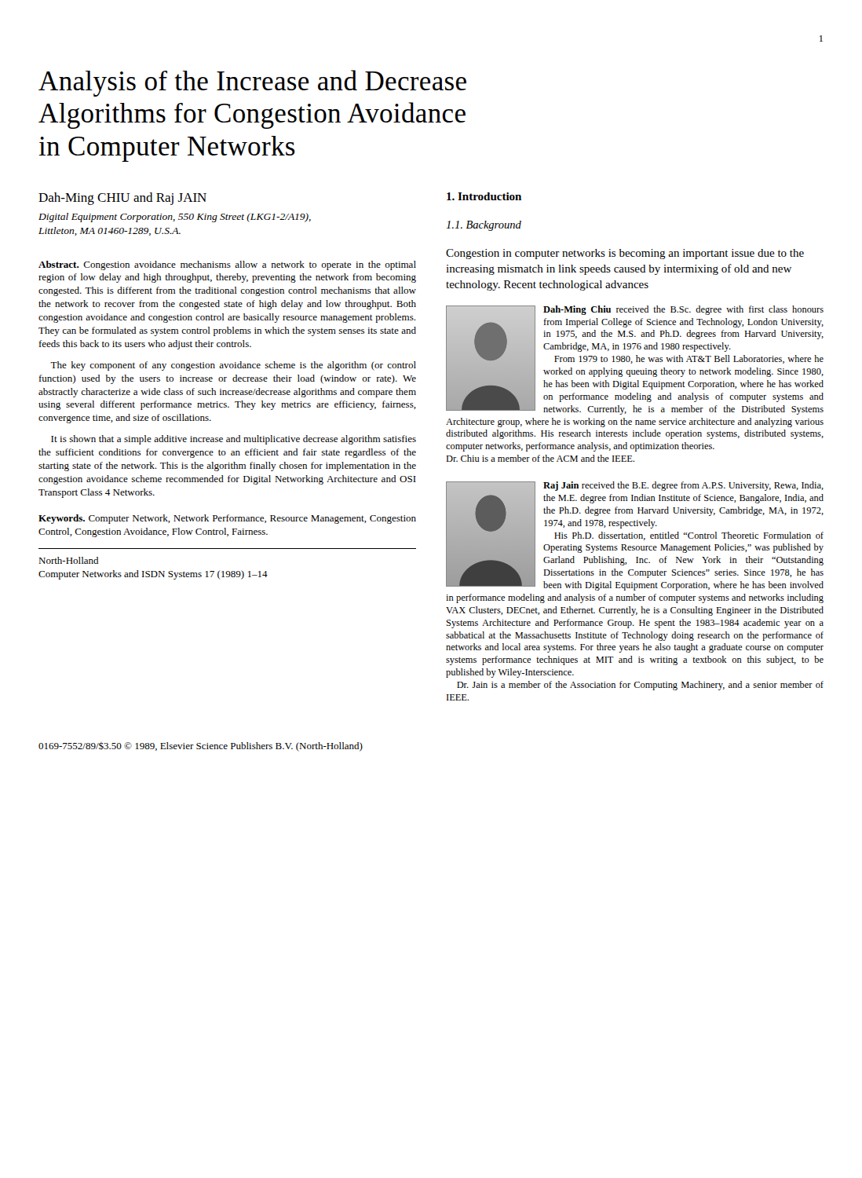1
Analysis of the Increase and Decrease
Algorithms for Congestion Avoidance
in Computer Networks
Dah-Ming CHIU and Raj JAIN
Digital Equipment Corporation, 550 King Street (LKG1-2/A19),
Littleton, MA 01460-1289, U.S.A.
Abstract. Congestion avoidance mechanisms allow a network to operate in the optimal region of low delay and high throughput, thereby, preventing the network from becoming congested. This is different from the traditional congestion control mechanisms that allow the network to recover from the congested state of high delay and low throughput. Both congestion avoidance and congestion control are basically resource management problems. They can be formulated as system control problems in which the system senses its state and feeds this back to its users who adjust their controls.
The key component of any congestion avoidance scheme is the algorithm (or control function) used by the users to increase or decrease their load (window or rate). We abstractly characterize a wide class of such increase/decrease algorithms and compare them using several different performance metrics. They key metrics are efficiency, fairness, convergence time, and size of oscillations.
It is shown that a simple additive increase and multiplicative decrease algorithm satisfies the sufficient conditions for convergence to an efficient and fair state regardless of the starting state of the network. This is the algorithm finally chosen for implementation in the congestion avoidance scheme recommended for Digital Networking Architecture and OSI Transport Class 4 Networks.
Keywords. Computer Network, Network Performance, Resource Management, Congestion Control, Congestion Avoidance, Flow Control, Fairness.
North-Holland
Computer Networks and ISDN Systems 17 (1989) 1–14
1. Introduction
1.1. Background
Congestion in computer networks is becoming an important issue due to the increasing mismatch in link speeds caused by intermixing of old and new technology. Recent technological advances
Dah-Ming Chiu received the B.Sc. degree with first class honours from Imperial College of Science and Technology, London University, in 1975, and the M.S. and Ph.D. degrees from Harvard University, Cambridge, MA, in 1976 and 1980 respectively.
From 1979 to 1980, he was with AT&T Bell Laboratories, where he worked on applying queuing theory to network modeling. Since 1980, he has been with Digital Equipment Corporation, where he has worked on performance modeling and analysis of computer systems and networks. Currently, he is a member of the Distributed Systems Architecture group, where he is working on the name service architecture and analyzing various distributed algorithms. His research interests include operation systems, distributed systems, computer networks, performance analysis, and optimization theories.
Dr. Chiu is a member of the ACM and the IEEE.
Raj Jain received the B.E. degree from A.P.S. University, Rewa, India, the M.E. degree from Indian Institute of Science, Bangalore, India, and the Ph.D. degree from Harvard University, Cambridge, MA, in 1972, 1974, and 1978, respectively.
His Ph.D. dissertation, entitled “Control Theoretic Formulation of Operating Systems Resource Management Policies,” was published by Garland Publishing, Inc. of New York in their “Outstanding Dissertations in the Computer Sciences” series. Since 1978, he has been with Digital Equipment Corporation, where he has been involved in performance modeling and analysis of a number of computer systems and networks including VAX Clusters, DECnet, and Ethernet. Currently, he is a Consulting Engineer in the Distributed Systems Architecture and Performance Group. He spent the 1983–1984 academic year on a sabbatical at the Massachusetts Institute of Technology doing research on the performance of networks and local area systems. For three years he also taught a graduate course on computer systems performance techniques at MIT and is writing a textbook on this subject, to be published by Wiley-Interscience.
Dr. Jain is a member of the Association for Computing Machinery, and a senior member of IEEE.
0169-7552/89/$3.50 © 1989, Elsevier Science Publishers B.V. (North-Holland)